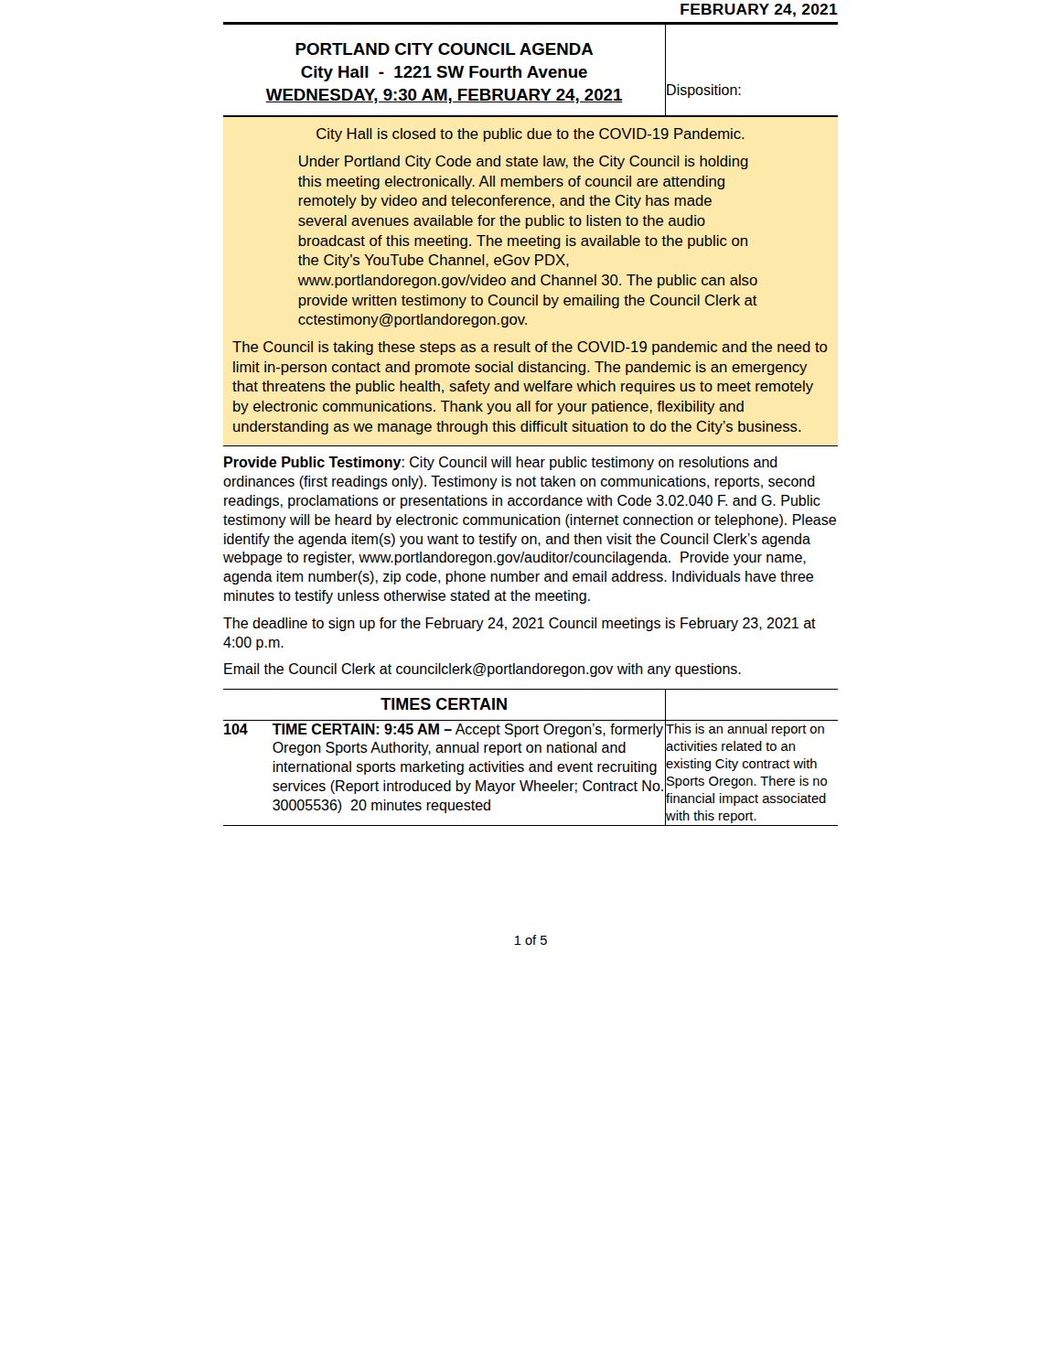FEBRUARY 24, 2021
| PORTLAND CITY COUNCIL AGENDA City Hall - 1221 SW Fourth Avenue WEDNESDAY, 9:30 AM, FEBRUARY 24, 2021 | Disposition: |
City Hall is closed to the public due to the COVID-19 Pandemic.
Under Portland City Code and state law, the City Council is holding this meeting electronically. All members of council are attending remotely by video and teleconference, and the City has made several avenues available for the public to listen to the audio broadcast of this meeting. The meeting is available to the public on the City's YouTube Channel, eGov PDX, www.portlandoregon.gov/video and Channel 30. The public can also provide written testimony to Council by emailing the Council Clerk at cctestimony@portlandoregon.gov.
The Council is taking these steps as a result of the COVID-19 pandemic and the need to limit in-person contact and promote social distancing. The pandemic is an emergency that threatens the public health, safety and welfare which requires us to meet remotely by electronic communications. Thank you all for your patience, flexibility and understanding as we manage through this difficult situation to do the City’s business.
Provide Public Testimony: City Council will hear public testimony on resolutions and ordinances (first readings only). Testimony is not taken on communications, reports, second readings, proclamations or presentations in accordance with Code 3.02.040 F. and G. Public testimony will be heard by electronic communication (internet connection or telephone). Please identify the agenda item(s) you want to testify on, and then visit the Council Clerk’s agenda webpage to register, www.portlandoregon.gov/auditor/councilagenda. Provide your name, agenda item number(s), zip code, phone number and email address. Individuals have three minutes to testify unless otherwise stated at the meeting.
The deadline to sign up for the February 24, 2021 Council meetings is February 23, 2021 at 4:00 p.m.
Email the Council Clerk at councilclerk@portlandoregon.gov with any questions.
| TIMES CERTAIN | |
| 104 | TIME CERTAIN: 9:45 AM – Accept Sport Oregon’s, formerly Oregon Sports Authority, annual report on national and international sports marketing activities and event recruiting services (Report introduced by Mayor Wheeler; Contract No. 30005536) 20 minutes requested | This is an annual report on activities related to an existing City contract with Sports Oregon. There is no financial impact associated with this report. |
1 of 5